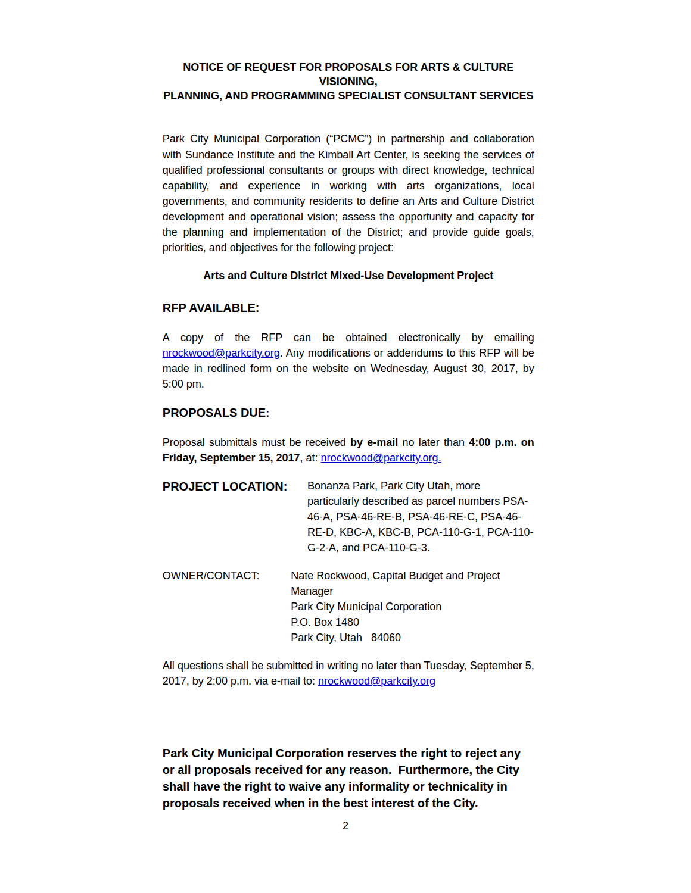NOTICE OF REQUEST FOR PROPOSALS FOR ARTS & CULTURE VISIONING,
PLANNING, AND PROGRAMMING SPECIALIST CONSULTANT SERVICES
Park City Municipal Corporation (“PCMC”) in partnership and collaboration with Sundance Institute and the Kimball Art Center, is seeking the services of qualified professional consultants or groups with direct knowledge, technical capability, and experience in working with arts organizations, local governments, and community residents to define an Arts and Culture District development and operational vision; assess the opportunity and capacity for the planning and implementation of the District; and provide guide goals, priorities, and objectives for the following project:
Arts and Culture District Mixed-Use Development Project
RFP AVAILABLE:
A copy of the RFP can be obtained electronically by emailing nrockwood@parkcity.org. Any modifications or addendums to this RFP will be made in redlined form on the website on Wednesday, August 30, 2017, by 5:00 pm.
PROPOSALS DUE:
Proposal submittals must be received by e-mail no later than 4:00 p.m. on Friday, September 15, 2017, at: nrockwood@parkcity.org.
PROJECT LOCATION:
Bonanza Park, Park City Utah, more particularly described as parcel numbers PSA-46-A, PSA-46-RE-B, PSA-46-RE-C, PSA-46-RE-D, KBC-A, KBC-B, PCA-110-G-1, PCA-110-G-2-A, and PCA-110-G-3.
OWNER/CONTACT:
Nate Rockwood, Capital Budget and Project Manager
Park City Municipal Corporation
P.O. Box 1480
Park City, Utah 84060
All questions shall be submitted in writing no later than Tuesday, September 5, 2017, by 2:00 p.m. via e-mail to: nrockwood@parkcity.org
Park City Municipal Corporation reserves the right to reject any or all proposals received for any reason. Furthermore, the City shall have the right to waive any informality or technicality in proposals received when in the best interest of the City.
2